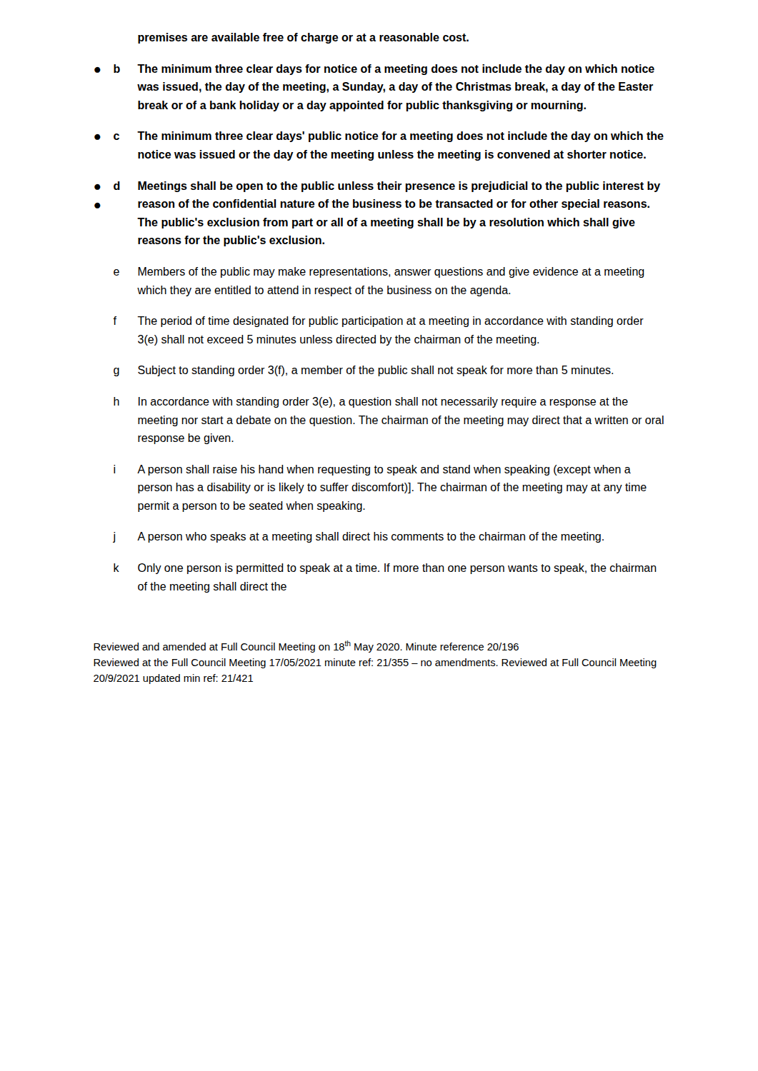premises are available free of charge or at a reasonable cost.
●
b
The minimum three clear days for notice of a meeting does not include the day on which notice was issued, the day of the meeting, a Sunday, a day of the Christmas break, a day of the Easter break or of a bank holiday or a day appointed for public thanksgiving or mourning.
●
c
The minimum three clear days' public notice for a meeting does not include the day on which the notice was issued or the day of the meeting unless the meeting is convened at shorter notice.
●
●
d
Meetings shall be open to the public unless their presence is prejudicial to the public interest by reason of the confidential nature of the business to be transacted or for other special reasons. The public's exclusion from part or all of a meeting shall be by a resolution which shall give reasons for the public's exclusion.
e
Members of the public may make representations, answer questions and give evidence at a meeting which they are entitled to attend in respect of the business on the agenda.
f
The period of time designated for public participation at a meeting in accordance with standing order 3(e) shall not exceed 5 minutes unless directed by the chairman of the meeting.
g
Subject to standing order 3(f), a member of the public shall not speak for more than 5 minutes.
h
In accordance with standing order 3(e), a question shall not necessarily require a response at the meeting nor start a debate on the question. The chairman of the meeting may direct that a written or oral response be given.
i
A person shall raise his hand when requesting to speak and stand when speaking (except when a person has a disability or is likely to suffer discomfort)]. The chairman of the meeting may at any time permit a person to be seated when speaking.
j
A person who speaks at a meeting shall direct his comments to the chairman of the meeting.
k
Only one person is permitted to speak at a time. If more than one person wants to speak, the chairman of the meeting shall direct the
Reviewed and amended at Full Council Meeting on 18th May 2020. Minute reference 20/196
Reviewed at the Full Council Meeting 17/05/2021 minute ref: 21/355 – no amendments. Reviewed at Full Council Meeting 20/9/2021 updated min ref: 21/421